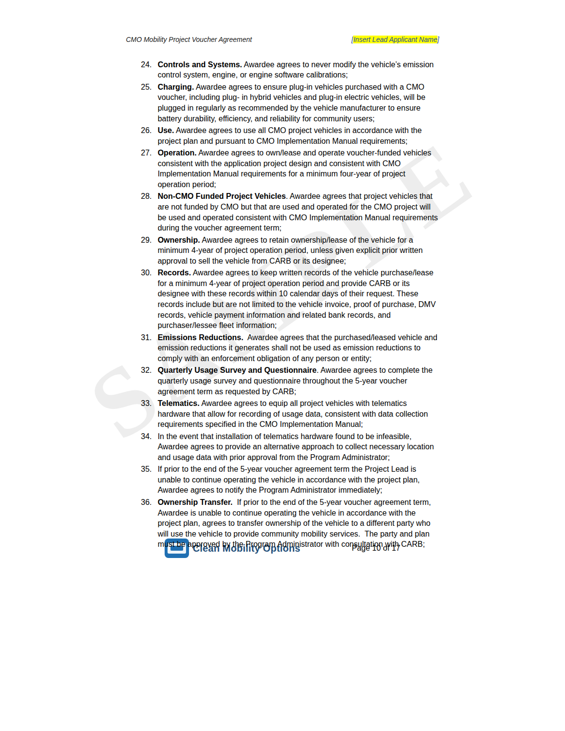SAMPLE
CMO Mobility Project Voucher Agreement
[Insert Lead Applicant Name]
Controls and Systems. Awardee agrees to never modify the vehicle’s emission control system, engine, or engine software calibrations;
Charging. Awardee agrees to ensure plug-in vehicles purchased with a CMO voucher, including plug- in hybrid vehicles and plug-in electric vehicles, will be plugged in regularly as recommended by the vehicle manufacturer to ensure battery durability, efficiency, and reliability for community users;
Use. Awardee agrees to use all CMO project vehicles in accordance with the project plan and pursuant to CMO Implementation Manual requirements;
Operation. Awardee agrees to own/lease and operate voucher-funded vehicles consistent with the application project design and consistent with CMO Implementation Manual requirements for a minimum four-year of project operation period;
Non-CMO Funded Project Vehicles. Awardee agrees that project vehicles that are not funded by CMO but that are used and operated for the CMO project will be used and operated consistent with CMO Implementation Manual requirements during the voucher agreement term;
Ownership. Awardee agrees to retain ownership/lease of the vehicle for a minimum 4-year of project operation period, unless given explicit prior written approval to sell the vehicle from CARB or its designee;
Records. Awardee agrees to keep written records of the vehicle purchase/lease for a minimum 4-year of project operation period and provide CARB or its designee with these records within 10 calendar days of their request. These records include but are not limited to the vehicle invoice, proof of purchase, DMV records, vehicle payment information and related bank records, and purchaser/lessee fleet information;
Emissions Reductions. Awardee agrees that the purchased/leased vehicle and emission reductions it generates shall not be used as emission reductions to comply with an enforcement obligation of any person or entity;
Quarterly Usage Survey and Questionnaire. Awardee agrees to complete the quarterly usage survey and questionnaire throughout the 5-year voucher agreement term as requested by CARB;
Telematics. Awardee agrees to equip all project vehicles with telematics hardware that allow for recording of usage data, consistent with data collection requirements specified in the CMO Implementation Manual;
In the event that installation of telematics hardware found to be infeasible, Awardee agrees to provide an alternative approach to collect necessary location and usage data with prior approval from the Program Administrator;
If prior to the end of the 5-year voucher agreement term the Project Lead is unable to continue operating the vehicle in accordance with the project plan, Awardee agrees to notify the Program Administrator immediately;
Ownership Transfer. If prior to the end of the 5-year voucher agreement term, Awardee is unable to continue operating the vehicle in accordance with the project plan, agrees to transfer ownership of the vehicle to a different party who will use the vehicle to provide community mobility services. The party and plan must be approved by the Program Administrator with consultation with CARB;
Clean Mobility Options
Page 10 of 17